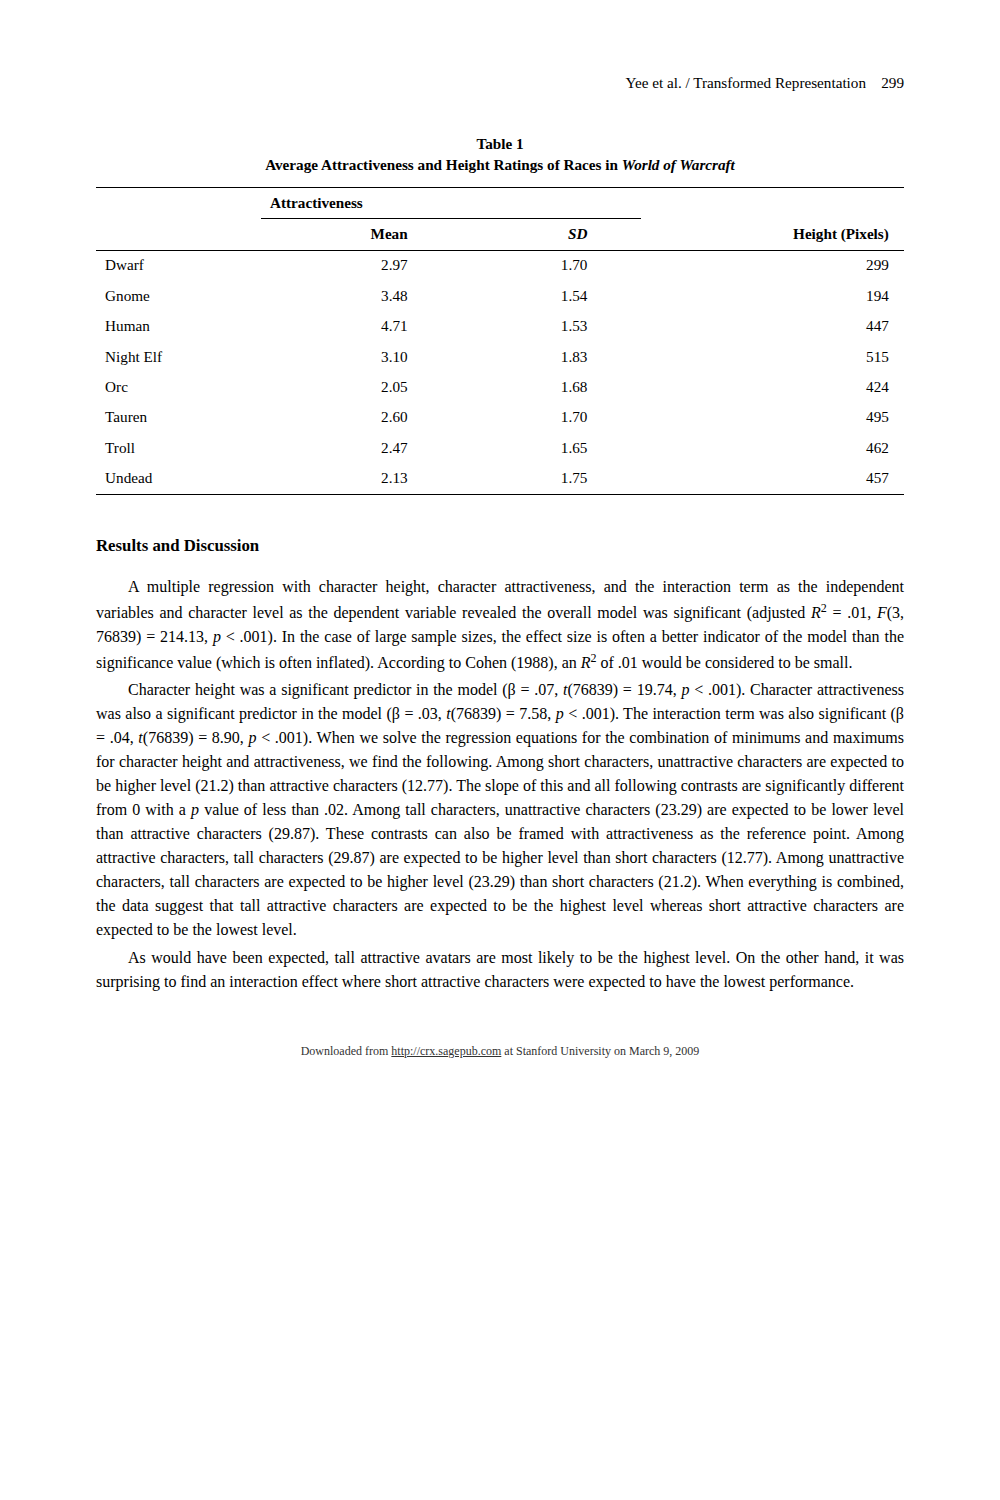Yee et al. / Transformed Representation 299
Table 1 Average Attractiveness and Height Ratings of Races in World of Warcraft
| | Attractiveness | |
| --- | --- | --- |
| | Mean | SD | Height (Pixels) |
| Dwarf | 2.97 | 1.70 | 299 |
| Gnome | 3.48 | 1.54 | 194 |
| Human | 4.71 | 1.53 | 447 |
| Night Elf | 3.10 | 1.83 | 515 |
| Orc | 2.05 | 1.68 | 424 |
| Tauren | 2.60 | 1.70 | 495 |
| Troll | 2.47 | 1.65 | 462 |
| Undead | 2.13 | 1.75 | 457 |
Results and Discussion
A multiple regression with character height, character attractiveness, and the interaction term as the independent variables and character level as the dependent variable revealed the overall model was significant (adjusted R2 = .01, F(3, 76839) = 214.13, p < .001). In the case of large sample sizes, the effect size is often a better indicator of the model than the significance value (which is often inflated). According to Cohen (1988), an R2 of .01 would be considered to be small.
Character height was a significant predictor in the model (β = .07, t(76839) = 19.74, p < .001). Character attractiveness was also a significant predictor in the model (β = .03, t(76839) = 7.58, p < .001). The interaction term was also significant (β = .04, t(76839) = 8.90, p < .001). When we solve the regression equations for the combination of minimums and maximums for character height and attractiveness, we find the following. Among short characters, unattractive characters are expected to be higher level (21.2) than attractive characters (12.77). The slope of this and all following contrasts are significantly different from 0 with a p value of less than .02. Among tall characters, unattractive characters (23.29) are expected to be lower level than attractive characters (29.87). These contrasts can also be framed with attractiveness as the reference point. Among attractive characters, tall characters (29.87) are expected to be higher level than short characters (12.77). Among unattractive characters, tall characters are expected to be higher level (23.29) than short characters (21.2). When everything is combined, the data suggest that tall attractive characters are expected to be the highest level whereas short attractive characters are expected to be the lowest level.
As would have been expected, tall attractive avatars are most likely to be the highest level. On the other hand, it was surprising to find an interaction effect where short attractive characters were expected to have the lowest performance.
Downloaded from http://crx.sagepub.com at Stanford University on March 9, 2009